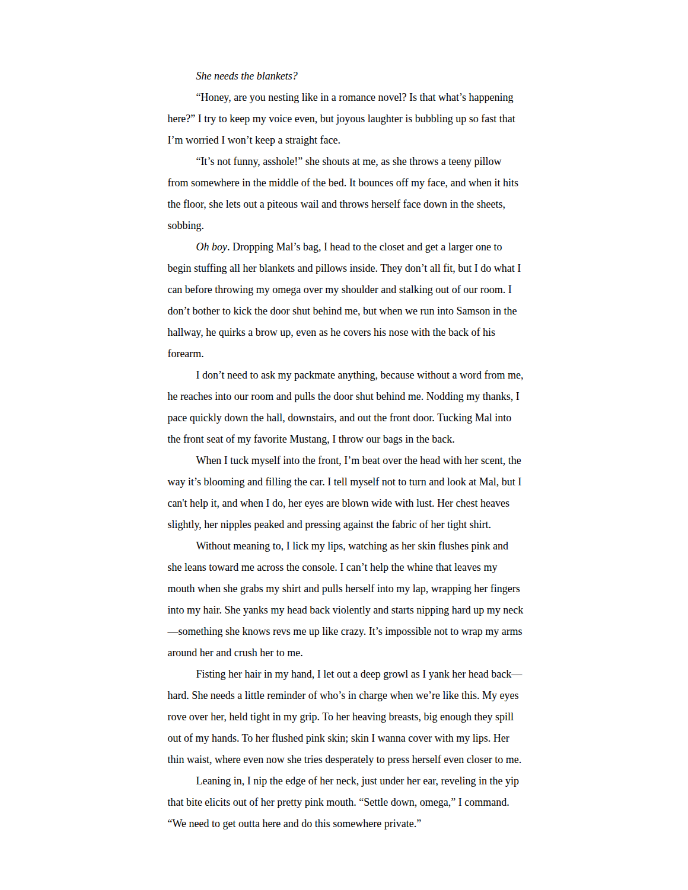She needs the blankets?
“Honey, are you nesting like in a romance novel? Is that what’s happening here?” I try to keep my voice even, but joyous laughter is bubbling up so fast that I’m worried I won’t keep a straight face.
“It’s not funny, asshole!” she shouts at me, as she throws a teeny pillow from somewhere in the middle of the bed. It bounces off my face, and when it hits the floor, she lets out a piteous wail and throws herself face down in the sheets, sobbing.
Oh boy. Dropping Mal’s bag, I head to the closet and get a larger one to begin stuffing all her blankets and pillows inside. They don’t all fit, but I do what I can before throwing my omega over my shoulder and stalking out of our room. I don’t bother to kick the door shut behind me, but when we run into Samson in the hallway, he quirks a brow up, even as he covers his nose with the back of his forearm.
I don’t need to ask my packmate anything, because without a word from me, he reaches into our room and pulls the door shut behind me. Nodding my thanks, I pace quickly down the hall, downstairs, and out the front door. Tucking Mal into the front seat of my favorite Mustang, I throw our bags in the back.
When I tuck myself into the front, I’m beat over the head with her scent, the way it’s blooming and filling the car. I tell myself not to turn and look at Mal, but I can't help it, and when I do, her eyes are blown wide with lust. Her chest heaves slightly, her nipples peaked and pressing against the fabric of her tight shirt.
Without meaning to, I lick my lips, watching as her skin flushes pink and she leans toward me across the console. I can’t help the whine that leaves my mouth when she grabs my shirt and pulls herself into my lap, wrapping her fingers into my hair. She yanks my head back violently and starts nipping hard up my neck—something she knows revs me up like crazy. It’s impossible not to wrap my arms around her and crush her to me.
Fisting her hair in my hand, I let out a deep growl as I yank her head back—hard. She needs a little reminder of who’s in charge when we’re like this. My eyes rove over her, held tight in my grip. To her heaving breasts, big enough they spill out of my hands. To her flushed pink skin; skin I wanna cover with my lips. Her thin waist, where even now she tries desperately to press herself even closer to me.
Leaning in, I nip the edge of her neck, just under her ear, reveling in the yip that bite elicits out of her pretty pink mouth. “Settle down, omega,” I command. “We need to get outta here and do this somewhere private.”